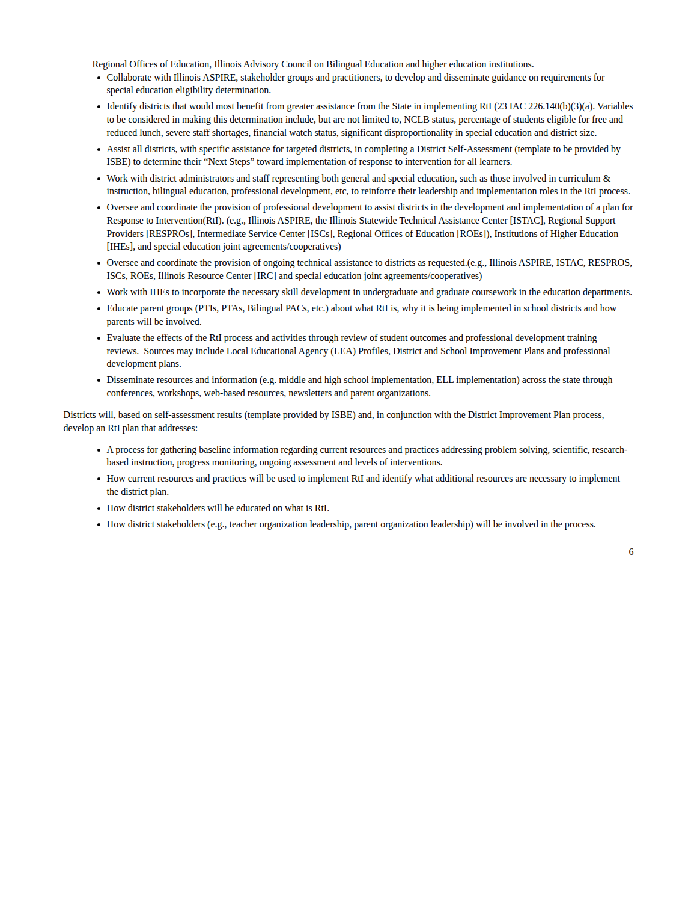Regional Offices of Education, Illinois Advisory Council on Bilingual Education and higher education institutions.
Collaborate with Illinois ASPIRE, stakeholder groups and practitioners, to develop and disseminate guidance on requirements for special education eligibility determination.
Identify districts that would most benefit from greater assistance from the State in implementing RtI (23 IAC 226.140(b)(3)(a). Variables to be considered in making this determination include, but are not limited to, NCLB status, percentage of students eligible for free and reduced lunch, severe staff shortages, financial watch status, significant disproportionality in special education and district size.
Assist all districts, with specific assistance for targeted districts, in completing a District Self-Assessment (template to be provided by ISBE) to determine their “Next Steps” toward implementation of response to intervention for all learners.
Work with district administrators and staff representing both general and special education, such as those involved in curriculum & instruction, bilingual education, professional development, etc, to reinforce their leadership and implementation roles in the RtI process.
Oversee and coordinate the provision of professional development to assist districts in the development and implementation of a plan for Response to Intervention(RtI). (e.g., Illinois ASPIRE, the Illinois Statewide Technical Assistance Center [ISTAC], Regional Support Providers [RESPROs], Intermediate Service Center [ISCs], Regional Offices of Education [ROEs]), Institutions of Higher Education [IHEs], and special education joint agreements/cooperatives)
Oversee and coordinate the provision of ongoing technical assistance to districts as requested.(e.g., Illinois ASPIRE, ISTAC, RESPROS, ISCs, ROEs, Illinois Resource Center [IRC] and special education joint agreements/cooperatives)
Work with IHEs to incorporate the necessary skill development in undergraduate and graduate coursework in the education departments.
Educate parent groups (PTIs, PTAs, Bilingual PACs, etc.) about what RtI is, why it is being implemented in school districts and how parents will be involved.
Evaluate the effects of the RtI process and activities through review of student outcomes and professional development training reviews. Sources may include Local Educational Agency (LEA) Profiles, District and School Improvement Plans and professional development plans.
Disseminate resources and information (e.g. middle and high school implementation, ELL implementation) across the state through conferences, workshops, web-based resources, newsletters and parent organizations.
Districts will, based on self-assessment results (template provided by ISBE) and, in conjunction with the District Improvement Plan process, develop an RtI plan that addresses:
A process for gathering baseline information regarding current resources and practices addressing problem solving, scientific, research-based instruction, progress monitoring, ongoing assessment and levels of interventions.
How current resources and practices will be used to implement RtI and identify what additional resources are necessary to implement the district plan.
How district stakeholders will be educated on what is RtI.
How district stakeholders (e.g., teacher organization leadership, parent organization leadership) will be involved in the process.
6